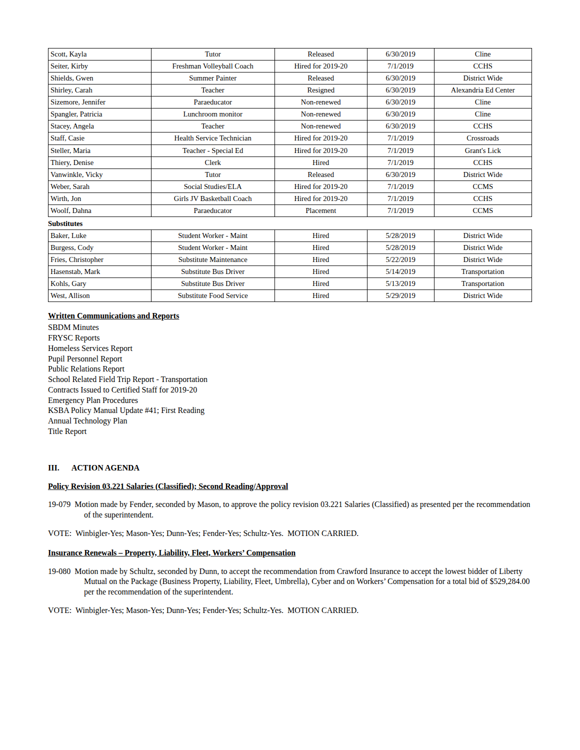| Scott, Kayla | Tutor | Released | 6/30/2019 | Cline |
| Seiter, Kirby | Freshman Volleyball Coach | Hired for 2019-20 | 7/1/2019 | CCHS |
| Shields, Gwen | Summer Painter | Released | 6/30/2019 | District Wide |
| Shirley, Carah | Teacher | Resigned | 6/30/2019 | Alexandria Ed Center |
| Sizemore, Jennifer | Paraeducator | Non-renewed | 6/30/2019 | Cline |
| Spangler, Patricia | Lunchroom monitor | Non-renewed | 6/30/2019 | Cline |
| Stacey, Angela | Teacher | Non-renewed | 6/30/2019 | CCHS |
| Staff, Casie | Health Service Technician | Hired for 2019-20 | 7/1/2019 | Crossroads |
| Steller, Maria | Teacher - Special Ed | Hired for 2019-20 | 7/1/2019 | Grant's Lick |
| Thiery, Denise | Clerk | Hired | 7/1/2019 | CCHS |
| Vanwinkle, Vicky | Tutor | Released | 6/30/2019 | District Wide |
| Weber, Sarah | Social Studies/ELA | Hired for 2019-20 | 7/1/2019 | CCMS |
| Wirth, Jon | Girls JV Basketball Coach | Hired for 2019-20 | 7/1/2019 | CCHS |
| Woolf, Dahna | Paraeducator | Placement | 7/1/2019 | CCMS |
Substitutes
| Baker, Luke | Student Worker - Maint | Hired | 5/28/2019 | District Wide |
| Burgess, Cody | Student Worker - Maint | Hired | 5/28/2019 | District Wide |
| Fries, Christopher | Substitute Maintenance | Hired | 5/22/2019 | District Wide |
| Hasenstab, Mark | Substitute Bus Driver | Hired | 5/14/2019 | Transportation |
| Kohls, Gary | Substitute Bus Driver | Hired | 5/13/2019 | Transportation |
| West, Allison | Substitute Food Service | Hired | 5/29/2019 | District Wide |
Written Communications and Reports
SBDM Minutes
FRYSC Reports
Homeless Services Report
Pupil Personnel Report
Public Relations Report
School Related Field Trip Report - Transportation
Contracts Issued to Certified Staff for 2019-20
Emergency Plan Procedures
KSBA Policy Manual Update #41; First Reading
Annual Technology Plan
Title Report
III. ACTION AGENDA
Policy Revision 03.221 Salaries (Classified); Second Reading/Approval
19-079 Motion made by Fender, seconded by Mason, to approve the policy revision 03.221 Salaries (Classified) as presented per the recommendation of the superintendent.
VOTE: Winbigler-Yes; Mason-Yes; Dunn-Yes; Fender-Yes; Schultz-Yes. MOTION CARRIED.
Insurance Renewals – Property, Liability, Fleet, Workers’ Compensation
19-080 Motion made by Schultz, seconded by Dunn, to accept the recommendation from Crawford Insurance to accept the lowest bidder of Liberty Mutual on the Package (Business Property, Liability, Fleet, Umbrella), Cyber and on Workers’ Compensation for a total bid of $529,284.00 per the recommendation of the superintendent.
VOTE: Winbigler-Yes; Mason-Yes; Dunn-Yes; Fender-Yes; Schultz-Yes. MOTION CARRIED.